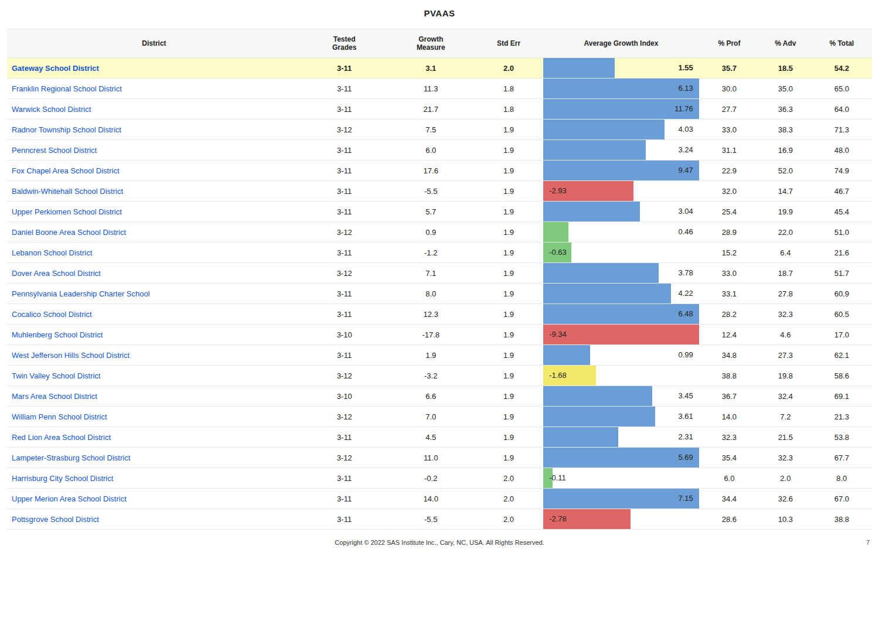PVAAS
| District | Tested Grades | Growth Measure | Std Err | Average Growth Index | % Prof | % Adv | % Total |
| --- | --- | --- | --- | --- | --- | --- | --- |
| Gateway School District | 3-11 | 3.1 | 2.0 | 1.55 | 35.7 | 18.5 | 54.2 |
| Franklin Regional School District | 3-11 | 11.3 | 1.8 | 6.13 | 30.0 | 35.0 | 65.0 |
| Warwick School District | 3-11 | 21.7 | 1.8 | 11.76 | 27.7 | 36.3 | 64.0 |
| Radnor Township School District | 3-12 | 7.5 | 1.9 | 4.03 | 33.0 | 38.3 | 71.3 |
| Penncrest School District | 3-11 | 6.0 | 1.9 | 3.24 | 31.1 | 16.9 | 48.0 |
| Fox Chapel Area School District | 3-11 | 17.6 | 1.9 | 9.47 | 22.9 | 52.0 | 74.9 |
| Baldwin-Whitehall School District | 3-11 | -5.5 | 1.9 | -2.93 | 32.0 | 14.7 | 46.7 |
| Upper Perkiomen School District | 3-11 | 5.7 | 1.9 | 3.04 | 25.4 | 19.9 | 45.4 |
| Daniel Boone Area School District | 3-12 | 0.9 | 1.9 | 0.46 | 28.9 | 22.0 | 51.0 |
| Lebanon School District | 3-11 | -1.2 | 1.9 | -0.63 | 15.2 | 6.4 | 21.6 |
| Dover Area School District | 3-12 | 7.1 | 1.9 | 3.78 | 33.0 | 18.7 | 51.7 |
| Pennsylvania Leadership Charter School | 3-11 | 8.0 | 1.9 | 4.22 | 33.1 | 27.8 | 60.9 |
| Cocalico School District | 3-11 | 12.3 | 1.9 | 6.48 | 28.2 | 32.3 | 60.5 |
| Muhlenberg School District | 3-10 | -17.8 | 1.9 | -9.34 | 12.4 | 4.6 | 17.0 |
| West Jefferson Hills School District | 3-11 | 1.9 | 1.9 | 0.99 | 34.8 | 27.3 | 62.1 |
| Twin Valley School District | 3-12 | -3.2 | 1.9 | -1.68 | 38.8 | 19.8 | 58.6 |
| Mars Area School District | 3-10 | 6.6 | 1.9 | 3.45 | 36.7 | 32.4 | 69.1 |
| William Penn School District | 3-12 | 7.0 | 1.9 | 3.61 | 14.0 | 7.2 | 21.3 |
| Red Lion Area School District | 3-11 | 4.5 | 1.9 | 2.31 | 32.3 | 21.5 | 53.8 |
| Lampeter-Strasburg School District | 3-12 | 11.0 | 1.9 | 5.69 | 35.4 | 32.3 | 67.7 |
| Harrisburg City School District | 3-11 | -0.2 | 2.0 | -0.11 | 6.0 | 2.0 | 8.0 |
| Upper Merion Area School District | 3-11 | 14.0 | 2.0 | 7.15 | 34.4 | 32.6 | 67.0 |
| Pottsgrove School District | 3-11 | -5.5 | 2.0 | -2.78 | 28.6 | 10.3 | 38.8 |
Copyright © 2022 SAS Institute Inc., Cary, NC, USA. All Rights Reserved. 7